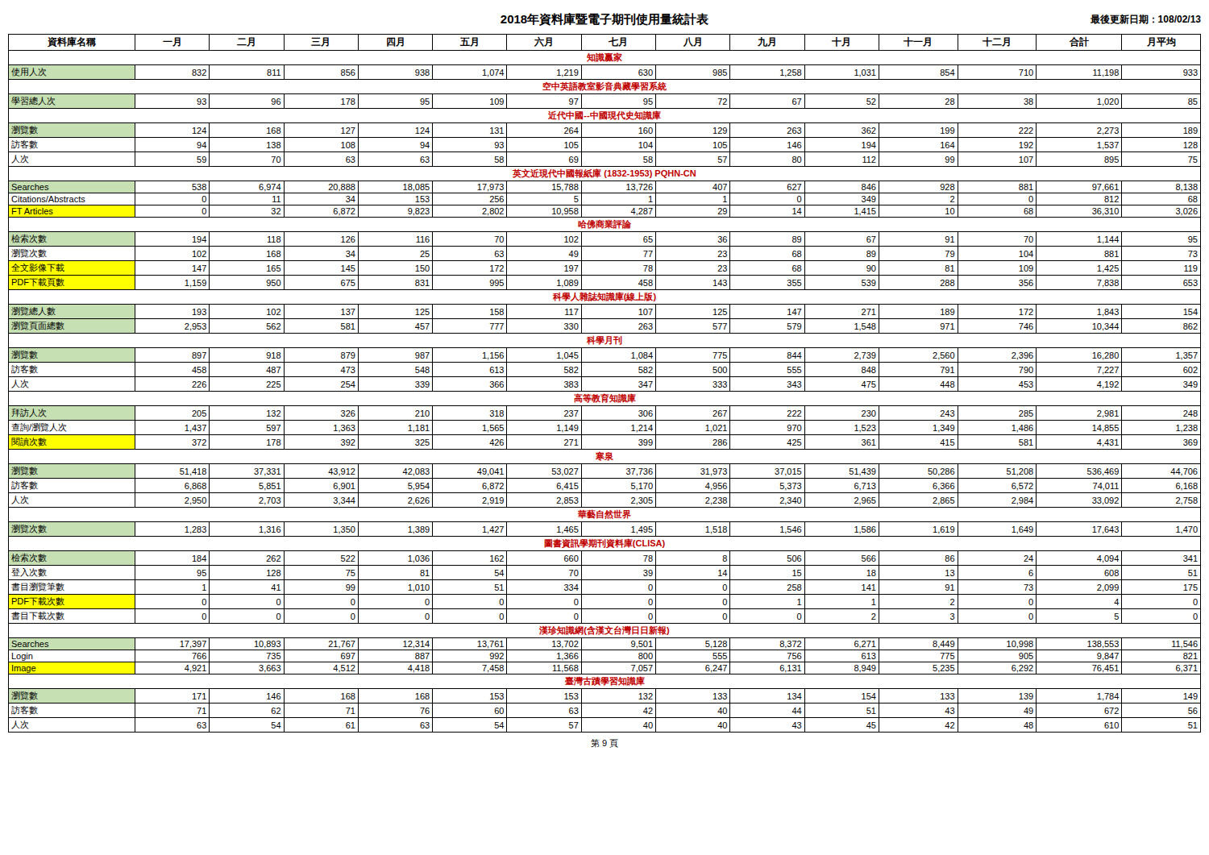2018年資料庫暨電子期刊使用量統計表
最後更新日期：108/02/13
| 資料庫名稱 | 一月 | 二月 | 三月 | 四月 | 五月 | 六月 | 七月 | 八月 | 九月 | 十月 | 十一月 | 十二月 | 合計 | 月平均 |
| --- | --- | --- | --- | --- | --- | --- | --- | --- | --- | --- | --- | --- | --- | --- |
| 知識贏家 |
| 使用人次 | 832 | 811 | 856 | 938 | 1,074 | 1,219 | 630 | 985 | 1,258 | 1,031 | 854 | 710 | 11,198 | 933 |
| 空中英語教室影音典藏學習系統 |
| 學習總人次 | 93 | 96 | 178 | 95 | 109 | 97 | 95 | 72 | 67 | 52 | 28 | 38 | 1,020 | 85 |
| 近代中國--中國現代史知識庫 |
| 瀏覽數 | 124 | 168 | 127 | 124 | 131 | 264 | 160 | 129 | 263 | 362 | 199 | 222 | 2,273 | 189 |
| 訪客數 | 94 | 138 | 108 | 94 | 93 | 105 | 104 | 105 | 146 | 194 | 164 | 192 | 1,537 | 128 |
| 人次 | 59 | 70 | 63 | 63 | 58 | 69 | 58 | 57 | 80 | 112 | 99 | 107 | 895 | 75 |
| 英文近現代中國報紙庫 (1832-1953) PQHN-CN |
| Searches | 538 | 6,974 | 20,888 | 18,085 | 17,973 | 15,788 | 13,726 | 407 | 627 | 846 | 928 | 881 | 97,661 | 8,138 |
| Citations/Abstracts | 0 | 11 | 34 | 153 | 256 | 5 | 1 | 1 | 0 | 349 | 2 | 0 | 812 | 68 |
| FT Articles | 0 | 32 | 6,872 | 9,823 | 2,802 | 10,958 | 4,287 | 29 | 14 | 1,415 | 10 | 68 | 36,310 | 3,026 |
| 哈佛商業評論 |
| 檢索次數 | 194 | 118 | 126 | 116 | 70 | 102 | 65 | 36 | 89 | 67 | 91 | 70 | 1,144 | 95 |
| 瀏覽次數 | 102 | 168 | 34 | 25 | 63 | 49 | 77 | 23 | 68 | 89 | 79 | 104 | 881 | 73 |
| 全文影像下載 | 147 | 165 | 145 | 150 | 172 | 197 | 78 | 23 | 68 | 90 | 81 | 109 | 1,425 | 119 |
| PDF下載頁數 | 1,159 | 950 | 675 | 831 | 995 | 1,089 | 458 | 143 | 355 | 539 | 288 | 356 | 7,838 | 653 |
| 科學人雜誌知識庫(線上版) |
| 瀏覽總人數 | 193 | 102 | 137 | 125 | 158 | 117 | 107 | 125 | 147 | 271 | 189 | 172 | 1,843 | 154 |
| 瀏覽頁面總數 | 2,953 | 562 | 581 | 457 | 777 | 330 | 263 | 577 | 579 | 1,548 | 971 | 746 | 10,344 | 862 |
| 科學月刊 |
| 瀏覽數 | 897 | 918 | 879 | 987 | 1,156 | 1,045 | 1,084 | 775 | 844 | 2,739 | 2,560 | 2,396 | 16,280 | 1,357 |
| 訪客數 | 458 | 487 | 473 | 548 | 613 | 582 | 582 | 500 | 555 | 848 | 791 | 790 | 7,227 | 602 |
| 人次 | 226 | 225 | 254 | 339 | 366 | 383 | 347 | 333 | 343 | 475 | 448 | 453 | 4,192 | 349 |
| 高等教育知識庫 |
| 拜訪人次 | 205 | 132 | 326 | 210 | 318 | 237 | 306 | 267 | 222 | 230 | 243 | 285 | 2,981 | 248 |
| 查詢/瀏覽人次 | 1,437 | 597 | 1,363 | 1,181 | 1,565 | 1,149 | 1,214 | 1,021 | 970 | 1,523 | 1,349 | 1,486 | 14,855 | 1,238 |
| 閱讀次數 | 372 | 178 | 392 | 325 | 426 | 271 | 399 | 286 | 425 | 361 | 415 | 581 | 4,431 | 369 |
| 寒泉 |
| 瀏覽數 | 51,418 | 37,331 | 43,912 | 42,083 | 49,041 | 53,027 | 37,736 | 31,973 | 37,015 | 51,439 | 50,286 | 51,208 | 536,469 | 44,706 |
| 訪客數 | 6,868 | 5,851 | 6,901 | 5,954 | 6,872 | 6,415 | 5,170 | 4,956 | 5,373 | 6,713 | 6,366 | 6,572 | 74,011 | 6,168 |
| 人次 | 2,950 | 2,703 | 3,344 | 2,626 | 2,919 | 2,853 | 2,305 | 2,238 | 2,340 | 2,965 | 2,865 | 2,984 | 33,092 | 2,758 |
| 華藝自然世界 |
| 瀏覽次數 | 1,283 | 1,316 | 1,350 | 1,389 | 1,427 | 1,465 | 1,495 | 1,518 | 1,546 | 1,586 | 1,619 | 1,649 | 17,643 | 1,470 |
| 圖書資訊學期刊資料庫(CLISA) |
| 檢索次數 | 184 | 262 | 522 | 1,036 | 162 | 660 | 78 | 8 | 506 | 566 | 86 | 24 | 4,094 | 341 |
| 登入次數 | 95 | 128 | 75 | 81 | 54 | 70 | 39 | 14 | 15 | 18 | 13 | 6 | 608 | 51 |
| 書目瀏覽筆數 | 1 | 41 | 99 | 1,010 | 51 | 334 | 0 | 0 | 258 | 141 | 91 | 73 | 2,099 | 175 |
| PDF下載次數 | 0 | 0 | 0 | 0 | 0 | 0 | 0 | 0 | 1 | 1 | 2 | 0 | 4 | 0 |
| 書目下載次數 | 0 | 0 | 0 | 0 | 0 | 0 | 0 | 0 | 0 | 2 | 3 | 0 | 5 | 0 |
| 漢珍知識網(含漢文台灣日日新報) |
| Searches | 17,397 | 10,893 | 21,767 | 12,314 | 13,761 | 13,702 | 9,501 | 5,128 | 8,372 | 6,271 | 8,449 | 10,998 | 138,553 | 11,546 |
| Login | 766 | 735 | 697 | 887 | 992 | 1,366 | 800 | 555 | 756 | 613 | 775 | 905 | 9,847 | 821 |
| Image | 4,921 | 3,663 | 4,512 | 4,418 | 7,458 | 11,568 | 7,057 | 6,247 | 6,131 | 8,949 | 5,235 | 6,292 | 76,451 | 6,371 |
| 臺灣古蹟學習知識庫 |
| 瀏覽數 | 171 | 146 | 168 | 168 | 153 | 153 | 132 | 133 | 134 | 154 | 133 | 139 | 1,784 | 149 |
| 訪客數 | 71 | 62 | 71 | 76 | 60 | 63 | 42 | 40 | 44 | 51 | 43 | 49 | 672 | 56 |
| 人次 | 63 | 54 | 61 | 63 | 54 | 57 | 40 | 40 | 43 | 45 | 42 | 48 | 610 | 51 |
第 9 頁